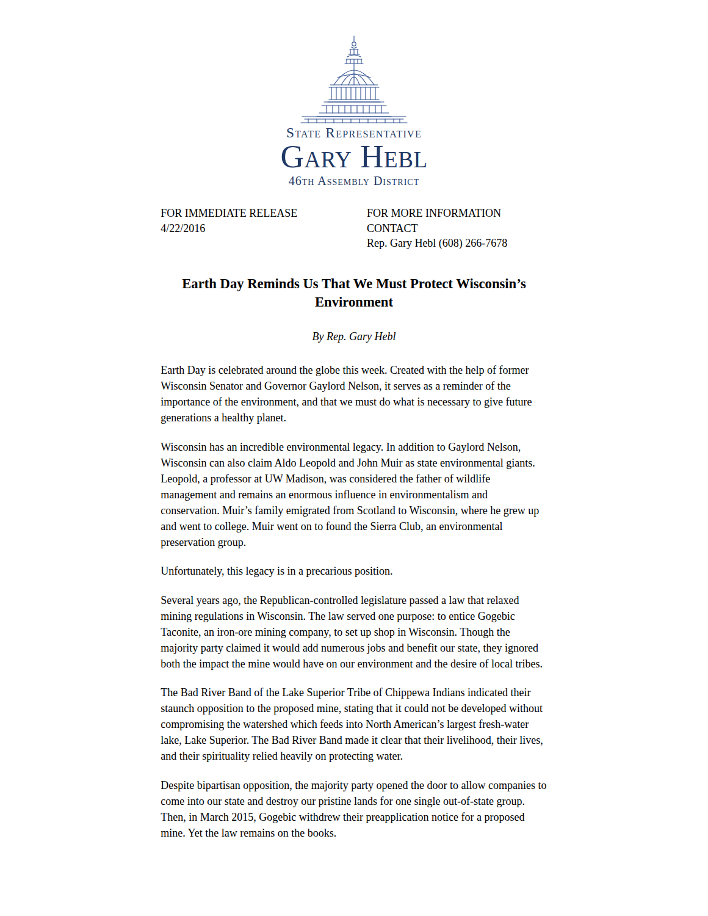State Representative
Gary Hebl
46th Assembly District
| FOR IMMEDIATE RELEASE 4/22/2016 | FOR MORE INFORMATION CONTACT Rep. Gary Hebl (608) 266-7678 |
Earth Day Reminds Us That We Must Protect Wisconsin’s Environment
By Rep. Gary Hebl
Earth Day is celebrated around the globe this week. Created with the help of former Wisconsin Senator and Governor Gaylord Nelson, it serves as a reminder of the importance of the environment, and that we must do what is necessary to give future generations a healthy planet.
Wisconsin has an incredible environmental legacy. In addition to Gaylord Nelson, Wisconsin can also claim Aldo Leopold and John Muir as state environmental giants. Leopold, a professor at UW Madison, was considered the father of wildlife management and remains an enormous influence in environmentalism and conservation. Muir’s family emigrated from Scotland to Wisconsin, where he grew up and went to college. Muir went on to found the Sierra Club, an environmental preservation group.
Unfortunately, this legacy is in a precarious position.
Several years ago, the Republican-controlled legislature passed a law that relaxed mining regulations in Wisconsin. The law served one purpose: to entice Gogebic Taconite, an iron-ore mining company, to set up shop in Wisconsin. Though the majority party claimed it would add numerous jobs and benefit our state, they ignored both the impact the mine would have on our environment and the desire of local tribes.
The Bad River Band of the Lake Superior Tribe of Chippewa Indians indicated their staunch opposition to the proposed mine, stating that it could not be developed without compromising the watershed which feeds into North American’s largest fresh-water lake, Lake Superior. The Bad River Band made it clear that their livelihood, their lives, and their spirituality relied heavily on protecting water.
Despite bipartisan opposition, the majority party opened the door to allow companies to come into our state and destroy our pristine lands for one single out-of-state group. Then, in March 2015, Gogebic withdrew their preapplication notice for a proposed mine. Yet the law remains on the books.